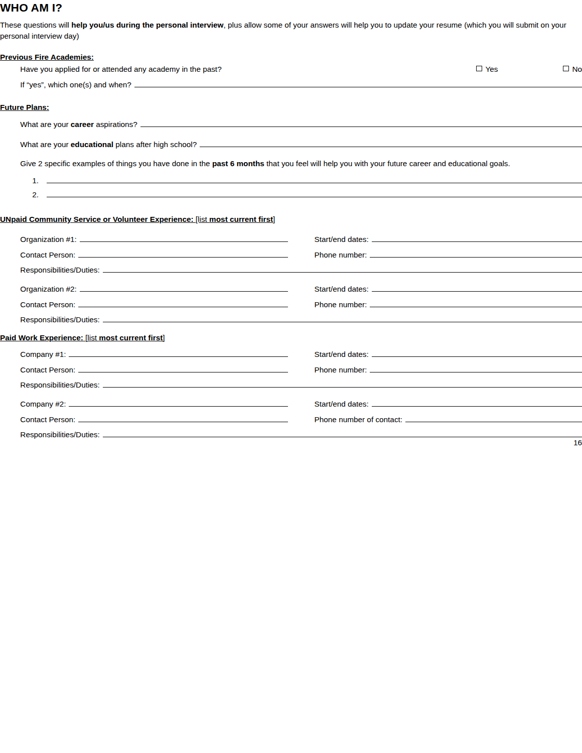WHO AM I?
These questions will help you/us during the personal interview, plus allow some of your answers will help you to update your resume (which you will submit on your personal interview day)
Previous Fire Academies:
Have you applied for or attended any academy in the past? Yes No
If “yes”, which one(s) and when?
Future Plans:
What are your career aspirations?
What are your educational plans after high school?
Give 2 specific examples of things you have done in the past 6 months that you feel will help you with your future career and educational goals.
1.
2.
UNpaid Community Service or Volunteer Experience: [list most current first]
Organization #1:
Start/end dates:
Contact Person:
Phone number:
Responsibilities/Duties:
Organization #2:
Start/end dates:
Contact Person:
Phone number:
Responsibilities/Duties:
Paid Work Experience: [list most current first]
Company #1:
Start/end dates:
Contact Person:
Phone number:
Responsibilities/Duties:
Company #2:
Start/end dates:
Contact Person:
Phone number of contact:
Responsibilities/Duties:
16